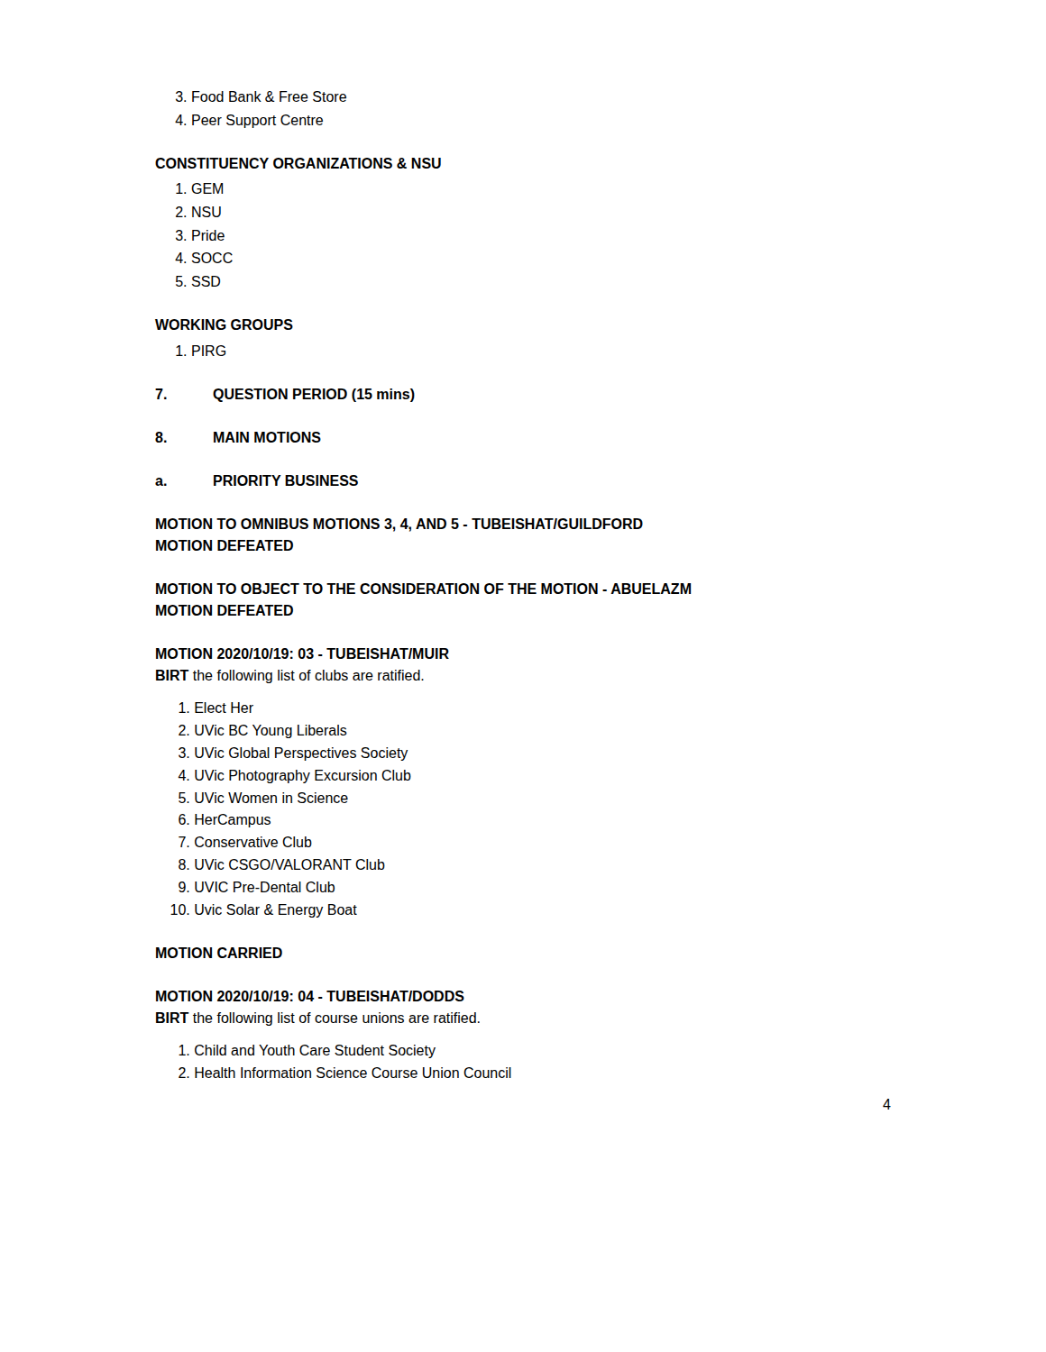Food Bank & Free Store
Peer Support Centre
CONSTITUENCY ORGANIZATIONS & NSU
GEM
NSU
Pride
SOCC
SSD
WORKING GROUPS
PIRG
7. QUESTION PERIOD (15 mins)
8. MAIN MOTIONS
a. PRIORITY BUSINESS
MOTION TO OMNIBUS MOTIONS 3, 4, AND 5 - TUBEISHAT/GUILDFORD
MOTION DEFEATED
MOTION TO OBJECT TO THE CONSIDERATION OF THE MOTION - ABUELAZM
MOTION DEFEATED
MOTION 2020/10/19: 03 - TUBEISHAT/MUIR
BIRT the following list of clubs are ratified.
Elect Her
UVic BC Young Liberals
UVic Global Perspectives Society
UVic Photography Excursion Club
UVic Women in Science
HerCampus
Conservative Club
UVic CSGO/VALORANT Club
UVIC Pre-Dental Club
Uvic Solar & Energy Boat
MOTION CARRIED
MOTION 2020/10/19: 04 - TUBEISHAT/DODDS
BIRT the following list of course unions are ratified.
Child and Youth Care Student Society
Health Information Science Course Union Council
4